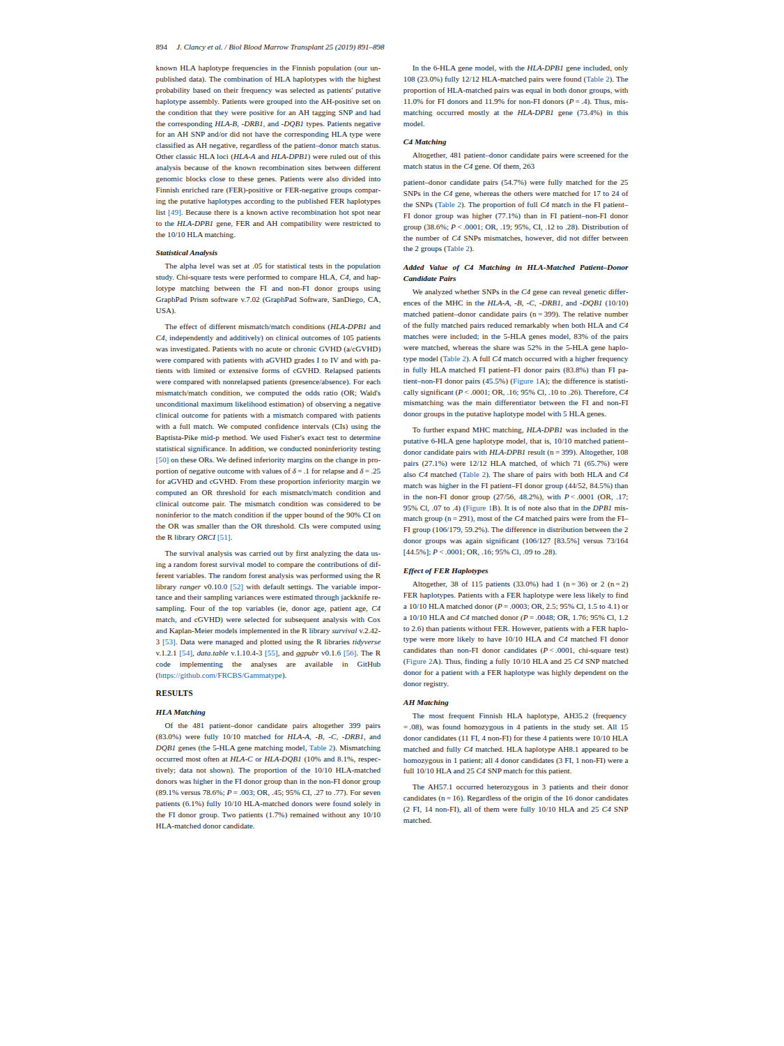894 J. Clancy et al. / Biol Blood Marrow Transplant 25 (2019) 891–898
known HLA haplotype frequencies in the Finnish population (our unpublished data). The combination of HLA haplotypes with the highest probability based on their frequency was selected as patients' putative haplotype assembly. Patients were grouped into the AH-positive set on the condition that they were positive for an AH tagging SNP and had the corresponding HLA-B, -DRB1, and -DQB1 types. Patients negative for an AH SNP and/or did not have the corresponding HLA type were classified as AH negative, regardless of the patient–donor match status. Other classic HLA loci (HLA-A and HLA-DPB1) were ruled out of this analysis because of the known recombination sites between different genomic blocks close to these genes. Patients were also divided into Finnish enriched rare (FER)-positive or FER-negative groups comparing the putative haplotypes according to the published FER haplotypes list [49]. Because there is a known active recombination hot spot near to the HLA-DPB1 gene, FER and AH compatibility were restricted to the 10/10 HLA matching.
Statistical Analysis
The alpha level was set at .05 for statistical tests in the population study. Chi-square tests were performed to compare HLA, C4, and haplotype matching between the FI and non-FI donor groups using GraphPad Prism software v.7.02 (GraphPad Software, SanDiego, CA, USA).
The effect of different mismatch/match conditions (HLA-DPB1 and C4, independently and additively) on clinical outcomes of 105 patients was investigated. Patients with no acute or chronic GVHD (a/cGVHD) were compared with patients with aGVHD grades I to IV and with patients with limited or extensive forms of cGVHD. Relapsed patients were compared with nonrelapsed patients (presence/absence). For each mismatch/match condition, we computed the odds ratio (OR; Wald's unconditional maximum likelihood estimation) of observing a negative clinical outcome for patients with a mismatch compared with patients with a full match. We computed confidence intervals (CIs) using the Baptista-Pike mid-p method. We used Fisher's exact test to determine statistical significance. In addition, we conducted noninferiority testing [50] on these ORs. We defined inferiority margins on the change in proportion of negative outcome with values of δ = .1 for relapse and δ = .25 for aGVHD and cGVHD. From these proportion inferiority margin we computed an OR threshold for each mismatch/match condition and clinical outcome pair. The mismatch condition was considered to be noninferior to the match condition if the upper bound of the 90% CI on the OR was smaller than the OR threshold. CIs were computed using the R library ORCI [51].
The survival analysis was carried out by first analyzing the data using a random forest survival model to compare the contributions of different variables. The random forest analysis was performed using the R library ranger v0.10.0 [52] with default settings. The variable importance and their sampling variances were estimated through jackknife resampling. Four of the top variables (ie, donor age, patient age, C4 match, and cGVHD) were selected for subsequent analysis with Cox and Kaplan-Meier models implemented in the R library survival v.2.42-3 [53]. Data were managed and plotted using the R libraries tidyverse v.1.2.1 [54], data.table v.1.10.4-3 [55], and ggpubr v0.1.6 [56]. The R code implementing the analyses are available in GitHub (https://github.com/FRCBS/Gammatype).
RESULTS
HLA Matching
Of the 481 patient–donor candidate pairs altogether 399 pairs (83.0%) were fully 10/10 matched for HLA-A, -B, -C, -DRB1, and DQB1 genes (the 5-HLA gene matching model, Table 2). Mismatching occurred most often at HLA-C or HLA-DQB1 (10% and 8.1%, respectively; data not shown). The proportion of the 10/10 HLA-matched donors was higher in the FI donor group than in the non-FI donor group (89.1% versus 78.6%; P = .003; OR, .45; 95% CI, .27 to .77). For seven patients (6.1%) fully 10/10 HLA-matched donors were found solely in the FI donor group. Two patients (1.7%) remained without any 10/10 HLA-matched donor candidate.
In the 6-HLA gene model, with the HLA-DPB1 gene included, only 108 (23.0%) fully 12/12 HLA-matched pairs were found (Table 2). The proportion of HLA-matched pairs was equal in both donor groups, with 11.0% for FI donors and 11.9% for non-FI donors (P = .4). Thus, mismatching occurred mostly at the HLA-DPB1 gene (73.4%) in this model.
C4 Matching
Altogether, 481 patient–donor candidate pairs were screened for the match status in the C4 gene. Of them, 263
patient–donor candidate pairs (54.7%) were fully matched for the 25 SNPs in the C4 gene, whereas the others were matched for 17 to 24 of the SNPs (Table 2). The proportion of full C4 match in the FI patient–FI donor group was higher (77.1%) than in FI patient–non-FI donor group (38.6%; P < .0001; OR, .19; 95%, CI, .12 to .28). Distribution of the number of C4 SNPs mismatches, however, did not differ between the 2 groups (Table 2).
Added Value of C4 Matching in HLA-Matched Patient–Donor Candidate Pairs
We analyzed whether SNPs in the C4 gene can reveal genetic differences of the MHC in the HLA-A, -B, -C, -DRB1, and -DQB1 (10/10) matched patient–donor candidate pairs (n = 399). The relative number of the fully matched pairs reduced remarkably when both HLA and C4 matches were included; in the 5-HLA genes model, 83% of the pairs were matched, whereas the share was 52% in the 5-HLA gene haplotype model (Table 2). A full C4 match occurred with a higher frequency in fully HLA matched FI patient–FI donor pairs (83.8%) than FI patient–non-FI donor pairs (45.5%) (Figure 1 A); the difference is statistically significant (P < .0001; OR, .16; 95% Cl, .10 to .26). Therefore, C4 mismatching was the main differentiator between the FI and non-FI donor groups in the putative haplotype model with 5 HLA genes.
To further expand MHC matching, HLA-DPB1 was included in the putative 6-HLA gene haplotype model, that is, 10/10 matched patient–donor candidate pairs with HLA-DPB1 result (n = 399). Altogether, 108 pairs (27.1%) were 12/12 HLA matched, of which 71 (65.7%) were also C4 matched (Table 2). The share of pairs with both HLA and C4 match was higher in the FI patient–FI donor group (44/52, 84.5%) than in the non-FI donor group (27/56, 48.2%), with P < .0001 (OR, .17; 95% Cl, .07 to .4) (Figure 1 B). It is of note also that in the DPB1 mismatch group (n = 291), most of the C4 matched pairs were from the FI–FI group (106/179, 59.2%). The difference in distribution between the 2 donor groups was again significant (106/127 [83.5%] versus 73/164 [44.5%]; P < .0001; OR, .16; 95% Cl, .09 to .28).
Effect of FER Haplotypes
Altogether, 38 of 115 patients (33.0%) had 1 (n = 36) or 2 (n = 2) FER haplotypes. Patients with a FER haplotype were less likely to find a 10/10 HLA matched donor (P = .0003; OR, 2.5; 95% Cl, 1.5 to 4.1) or a 10/10 HLA and C4 matched donor (P = .0048; OR, 1.76; 95% Cl, 1.2 to 2.6) than patients without FER. However, patients with a FER haplotype were more likely to have 10/10 HLA and C4 matched FI donor candidates than non-FI donor candidates (P < .0001, chi-square test) (Figure 2 A). Thus, finding a fully 10/10 HLA and 25 C4 SNP matched donor for a patient with a FER haplotype was highly dependent on the donor registry.
AH Matching
The most frequent Finnish HLA haplotype, AH35.2 (frequency = .08), was found homozygous in 4 patients in the study set. All 15 donor candidates (11 FI, 4 non-FI) for these 4 patients were 10/10 HLA matched and fully C4 matched. HLA haplotype AH8.1 appeared to be homozygous in 1 patient; all 4 donor candidates (3 FI, 1 non-FI) were a full 10/10 HLA and 25 C4 SNP match for this patient.
The AH57.1 occurred heterozygous in 3 patients and their donor candidates (n = 16). Regardless of the origin of the 16 donor candidates (2 FI, 14 non-FI), all of them were fully 10/10 HLA and 25 C4 SNP matched.